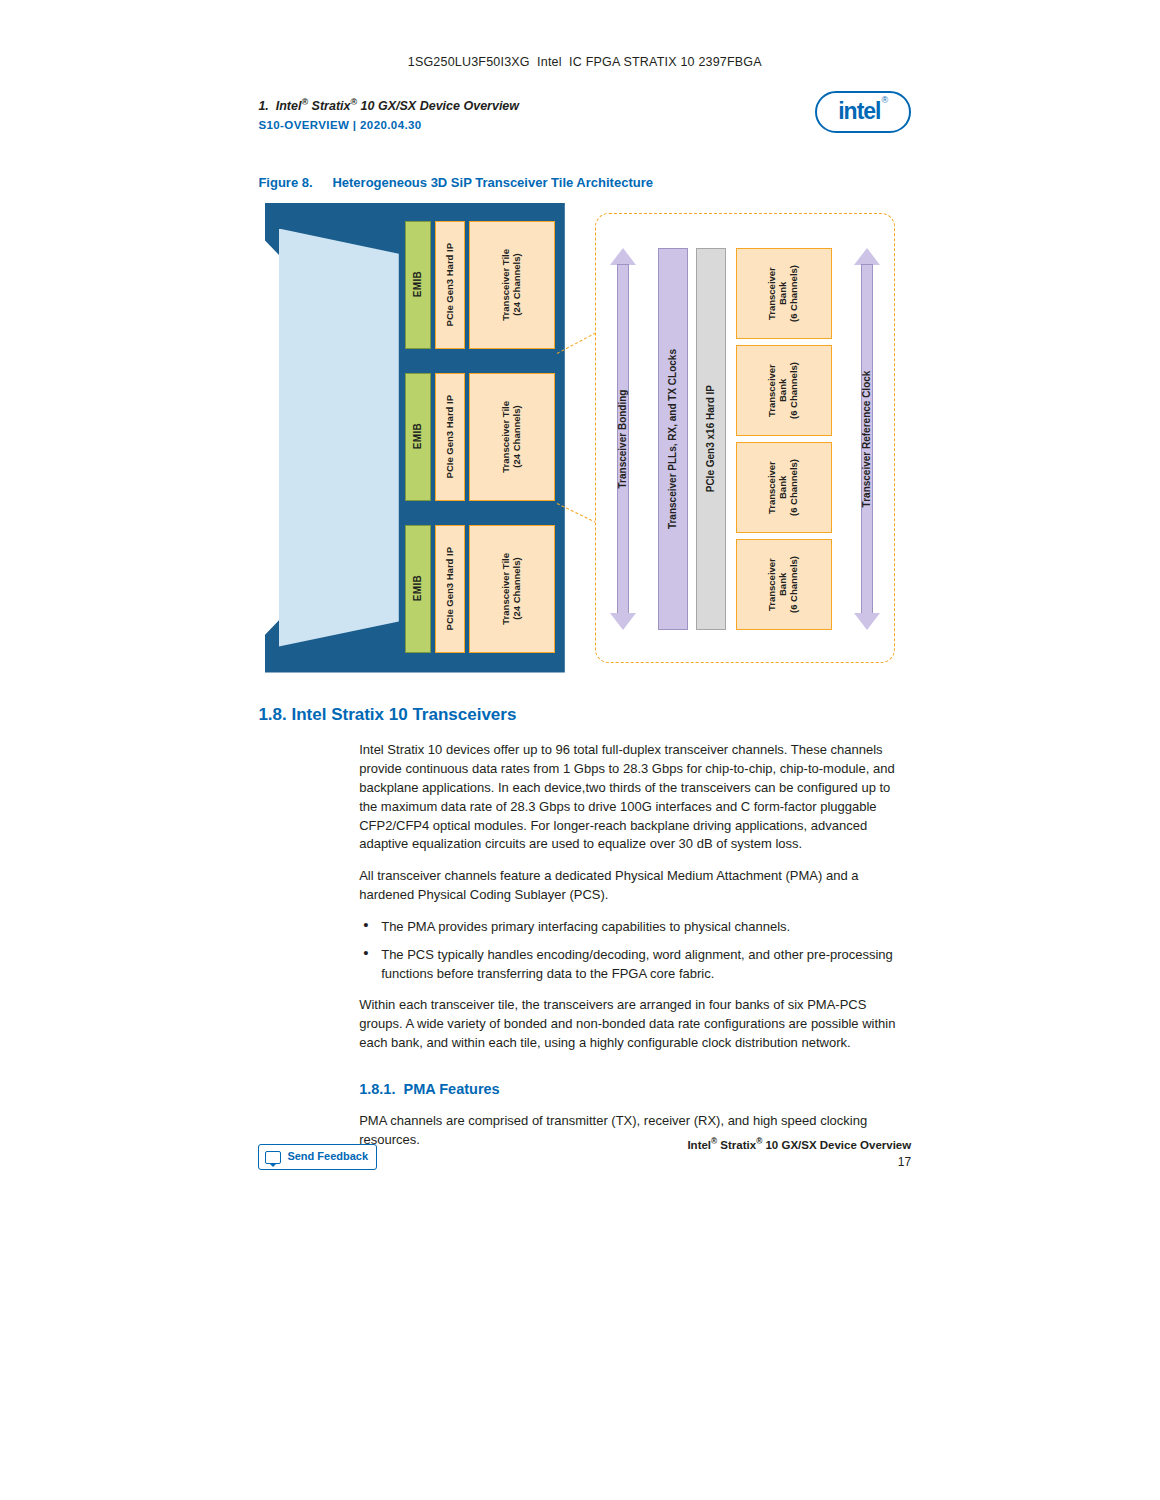1SG250LU3F50I3XG Intel IC FPGA STRATIX 10 2397FBGA
1. Intel® Stratix® 10 GX/SX Device Overview
S10-OVERVIEW | 2020.04.30
intel®
Figure 8. Heterogeneous 3D SiP Transceiver Tile Architecture
EMIB
PCIe Gen3 Hard IP
Transceiver Tile
(24 Channels)
EMIB
PCIe Gen3 Hard IP
Transceiver Tile
(24 Channels)
EMIB
PCIe Gen3 Hard IP
Transceiver Tile
(24 Channels)
Transceiver Bonding
Transceiver PLLs, RX, and TX CLocks
PCIe Gen3 x16 Hard IP
Transceiver
Bank
(6 Channels)
Transceiver
Bank
(6 Channels)
Transceiver
Bank
(6 Channels)
Transceiver
Bank
(6 Channels)
Transceiver Reference Clock
1.8. Intel Stratix 10 Transceivers
Intel Stratix 10 devices offer up to 96 total full-duplex transceiver channels. These channels provide continuous data rates from 1 Gbps to 28.3 Gbps for chip-to-chip, chip-to-module, and backplane applications. In each device,two thirds of the transceivers can be configured up to the maximum data rate of 28.3 Gbps to drive 100G interfaces and C form-factor pluggable CFP2/CFP4 optical modules. For longer-reach backplane driving applications, advanced adaptive equalization circuits are used to equalize over 30 dB of system loss.
All transceiver channels feature a dedicated Physical Medium Attachment (PMA) and a hardened Physical Coding Sublayer (PCS).
The PMA provides primary interfacing capabilities to physical channels.
The PCS typically handles encoding/decoding, word alignment, and other pre-processing functions before transferring data to the FPGA core fabric.
Within each transceiver tile, the transceivers are arranged in four banks of six PMA-PCS groups. A wide variety of bonded and non-bonded data rate configurations are possible within each bank, and within each tile, using a highly configurable clock distribution network.
1.8.1. PMA Features
PMA channels are comprised of transmitter (TX), receiver (RX), and high speed clocking resources.
Send Feedback
Intel® Stratix® 10 GX/SX Device Overview
17